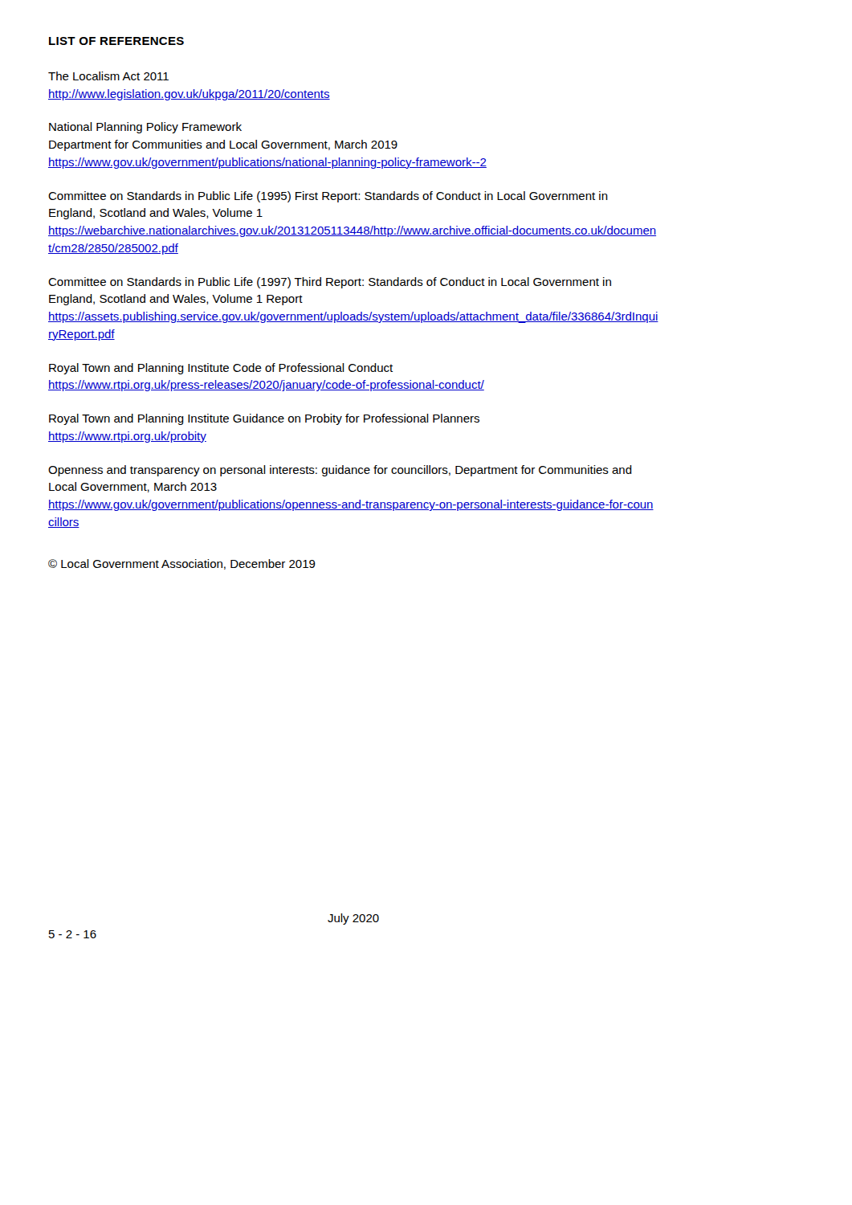LIST OF REFERENCES
The Localism Act 2011
http://www.legislation.gov.uk/ukpga/2011/20/contents
National Planning Policy Framework
Department for Communities and Local Government, March 2019
https://www.gov.uk/government/publications/national-planning-policy-framework--2
Committee on Standards in Public Life (1995) First Report: Standards of Conduct in Local Government in England, Scotland and Wales, Volume 1
https://webarchive.nationalarchives.gov.uk/20131205113448/http://www.archive.official-documents.co.uk/document/cm28/2850/285002.pdf
Committee on Standards in Public Life (1997) Third Report: Standards of Conduct in Local Government in England, Scotland and Wales, Volume 1 Report
https://assets.publishing.service.gov.uk/government/uploads/system/uploads/attachment_data/file/336864/3rdInquiryReport.pdf
Royal Town and Planning Institute Code of Professional Conduct
https://www.rtpi.org.uk/press-releases/2020/january/code-of-professional-conduct/
Royal Town and Planning Institute Guidance on Probity for Professional Planners
https://www.rtpi.org.uk/probity
Openness and transparency on personal interests: guidance for councillors, Department for Communities and Local Government, March 2013
https://www.gov.uk/government/publications/openness-and-transparency-on-personal-interests-guidance-for-councillors
© Local Government Association, December 2019
July 2020
5 - 2 - 16